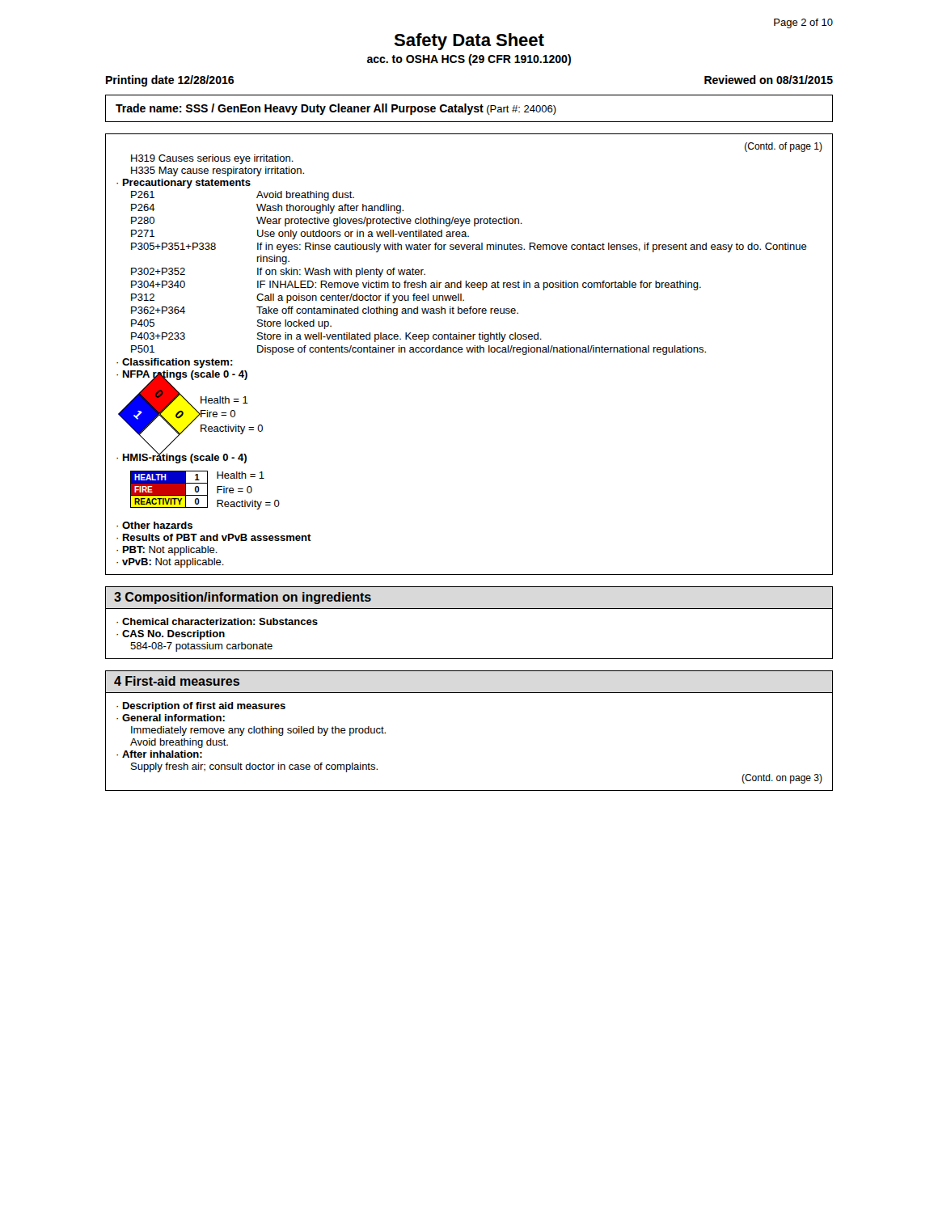Page 2 of 10
Safety Data Sheet
acc. to OSHA HCS (29 CFR 1910.1200)
Printing date 12/28/2016 Reviewed on 08/31/2015
Trade name: SSS / GenEon Heavy Duty Cleaner All Purpose Catalyst (Part #: 24006)
(Contd. of page 1)
H319 Causes serious eye irritation.
H335 May cause respiratory irritation.
Precautionary statements
| P261 | Avoid breathing dust. |
| P264 | Wash thoroughly after handling. |
| P280 | Wear protective gloves/protective clothing/eye protection. |
| P271 | Use only outdoors or in a well-ventilated area. |
| P305+P351+P338 | If in eyes: Rinse cautiously with water for several minutes. Remove contact lenses, if present and easy to do. Continue rinsing. |
| P302+P352 | If on skin: Wash with plenty of water. |
| P304+P340 | IF INHALED: Remove victim to fresh air and keep at rest in a position comfortable for breathing. |
| P312 | Call a poison center/doctor if you feel unwell. |
| P362+P364 | Take off contaminated clothing and wash it before reuse. |
| P405 | Store locked up. |
| P403+P233 | Store in a well-ventilated place. Keep container tightly closed. |
| P501 | Dispose of contents/container in accordance with local/regional/national/international regulations. |
Classification system:
NFPA ratings (scale 0 - 4)
0
0
1
Health = 1
Fire = 0
Reactivity = 0
HMIS-ratings (scale 0 - 4)
| HEALTH | 1 |
| FIRE | 0 |
| REACTIVITY | 0 |
Health = 1
Fire = 0
Reactivity = 0
Other hazards
Results of PBT and vPvB assessment
PBT: Not applicable.
vPvB: Not applicable.
3 Composition/information on ingredients
Chemical characterization: Substances
CAS No. Description
584-08-7 potassium carbonate
4 First-aid measures
Description of first aid measures
General information:
Immediately remove any clothing soiled by the product.
Avoid breathing dust.
After inhalation:
Supply fresh air; consult doctor in case of complaints.
(Contd. on page 3)